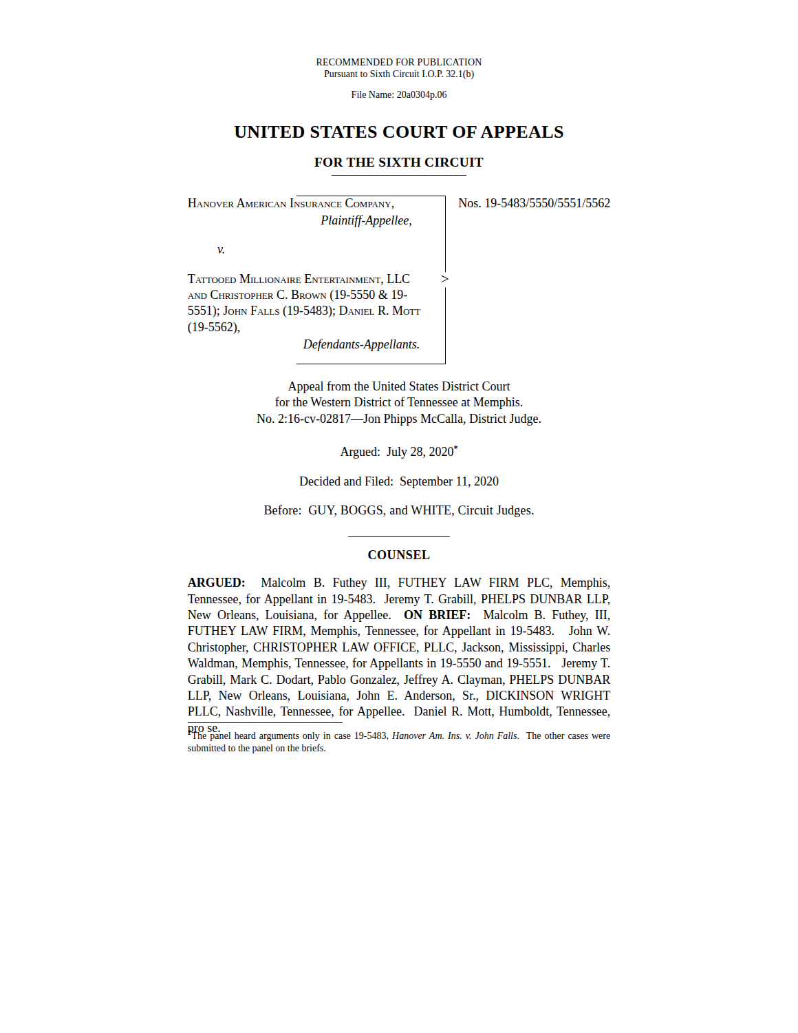RECOMMENDED FOR PUBLICATION
Pursuant to Sixth Circuit I.O.P. 32.1(b)
File Name: 20a0304p.06
UNITED STATES COURT OF APPEALS
FOR THE SIXTH CIRCUIT
| Hanover American Insurance Company, Plaintiff-Appellee, v. Tattooed Millionaire Entertainment, LLC and Christopher C. Brown (19-5550 & 19-5551); John Falls (19-5483); Daniel R. Mott (19-5562), Defendants-Appellants. | > | Nos. 19-5483/5550/5551/5562 |
Appeal from the United States District Court
for the Western District of Tennessee at Memphis.
No. 2:16-cv-02817—Jon Phipps McCalla, District Judge.
Argued: July 28, 2020*
Decided and Filed: September 11, 2020
Before: GUY, BOGGS, and WHITE, Circuit Judges.
COUNSEL
ARGUED: Malcolm B. Futhey III, FUTHEY LAW FIRM PLC, Memphis, Tennessee, for Appellant in 19-5483. Jeremy T. Grabill, PHELPS DUNBAR LLP, New Orleans, Louisiana, for Appellee. ON BRIEF: Malcolm B. Futhey, III, FUTHEY LAW FIRM, Memphis, Tennessee, for Appellant in 19-5483. John W. Christopher, CHRISTOPHER LAW OFFICE, PLLC, Jackson, Mississippi, Charles Waldman, Memphis, Tennessee, for Appellants in 19-5550 and 19-5551. Jeremy T. Grabill, Mark C. Dodart, Pablo Gonzalez, Jeffrey A. Clayman, PHELPS DUNBAR LLP, New Orleans, Louisiana, John E. Anderson, Sr., DICKINSON WRIGHT PLLC, Nashville, Tennessee, for Appellee. Daniel R. Mott, Humboldt, Tennessee, pro se.
*The panel heard arguments only in case 19-5483, Hanover Am. Ins. v. John Falls. The other cases were submitted to the panel on the briefs.